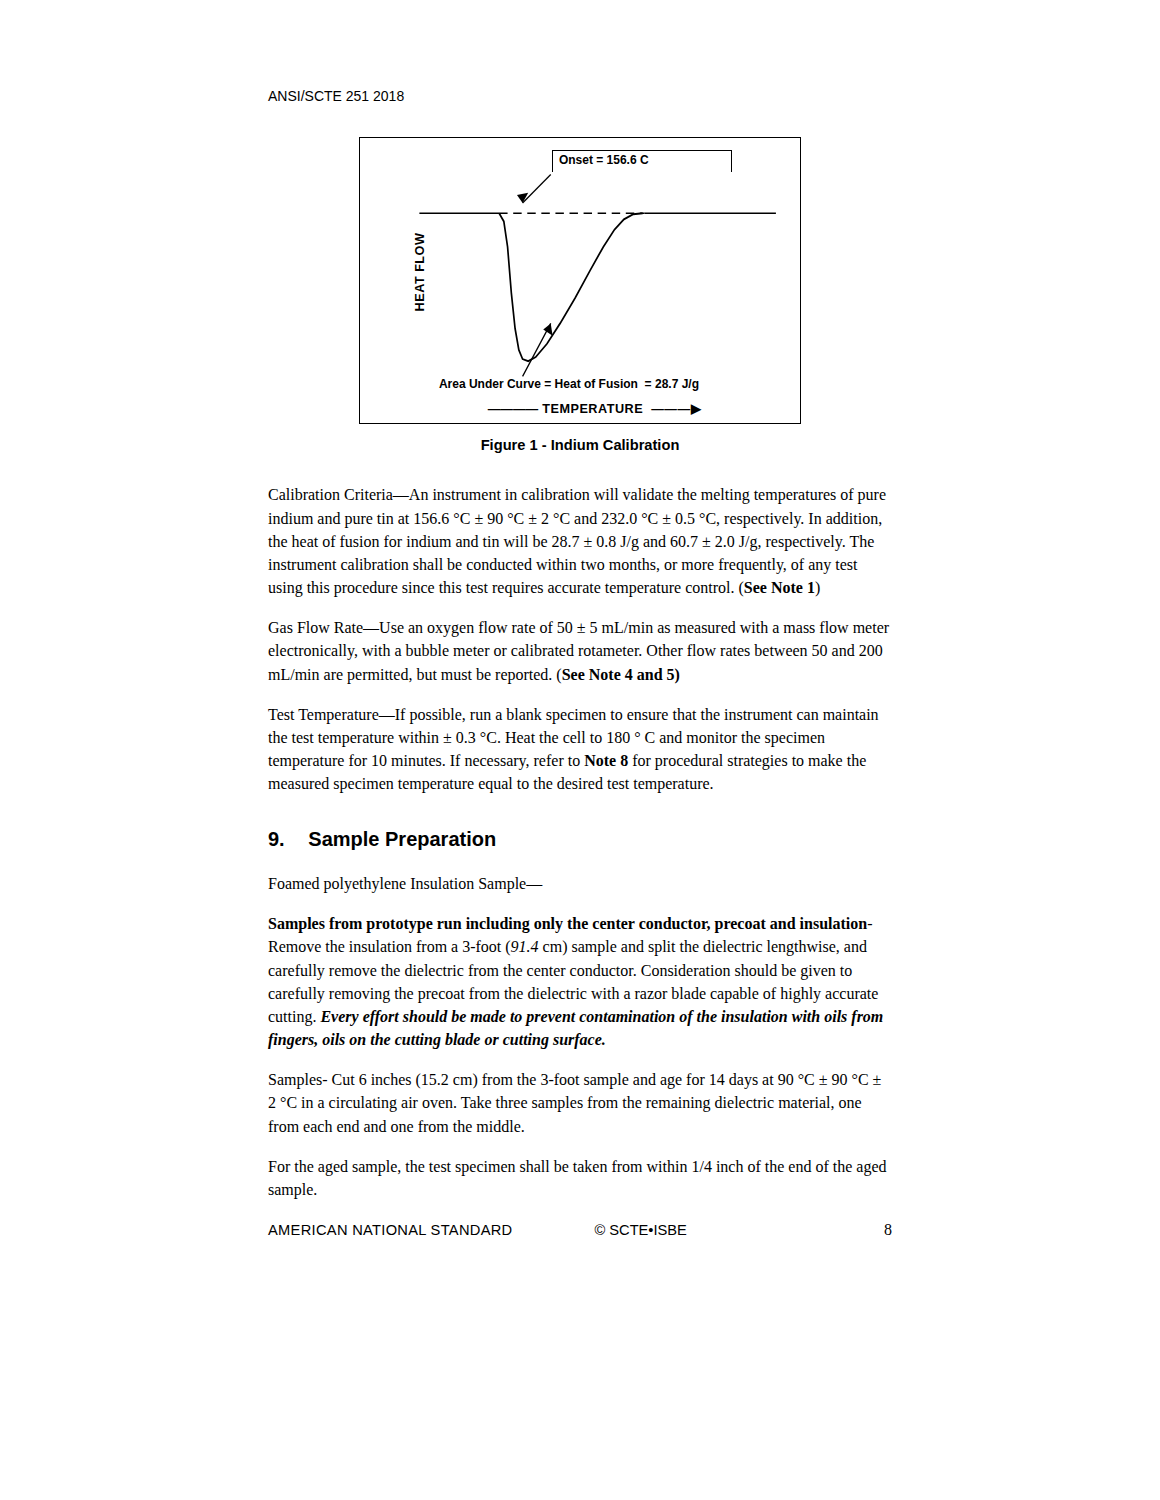ANSI/SCTE 251 2018
HEAT FLOW
Onset = 156.6 C
Area Under Curve = Heat of Fusion = 28.7 J/g
———— TEMPERATURE ———▶
Figure 1 - Indium Calibration
Calibration Criteria—An instrument in calibration will validate the melting temperatures of pure indium and pure tin at 156.6 °C ± 90 °C ± 2 °C and 232.0 °C ± 0.5 °C, respectively. In addition, the heat of fusion for indium and tin will be 28.7 ± 0.8 J/g and 60.7 ± 2.0 J/g, respectively. The instrument calibration shall be conducted within two months, or more frequently, of any test using this procedure since this test requires accurate temperature control. (See Note 1)
Gas Flow Rate—Use an oxygen flow rate of 50 ± 5 mL/min as measured with a mass flow meter electronically, with a bubble meter or calibrated rotameter. Other flow rates between 50 and 200 mL/min are permitted, but must be reported. (See Note 4 and 5)
Test Temperature—If possible, run a blank specimen to ensure that the instrument can maintain the test temperature within ± 0.3 °C. Heat the cell to 180 ° C and monitor the specimen temperature for 10 minutes. If necessary, refer to Note 8 for procedural strategies to make the measured specimen temperature equal to the desired test temperature.
9. Sample Preparation
Foamed polyethylene Insulation Sample—
Samples from prototype run including only the center conductor, precoat and insulation- Remove the insulation from a 3-foot (91.4 cm) sample and split the dielectric lengthwise, and carefully remove the dielectric from the center conductor. Consideration should be given to carefully removing the precoat from the dielectric with a razor blade capable of highly accurate cutting. Every effort should be made to prevent contamination of the insulation with oils from fingers, oils on the cutting blade or cutting surface.
Samples- Cut 6 inches (15.2 cm) from the 3-foot sample and age for 14 days at 90 °C ± 90 °C ± 2 °C in a circulating air oven. Take three samples from the remaining dielectric material, one from each end and one from the middle.
For the aged sample, the test specimen shall be taken from within 1/4 inch of the end of the aged sample.
AMERICAN NATIONAL STANDARD © SCTE•ISBE 8